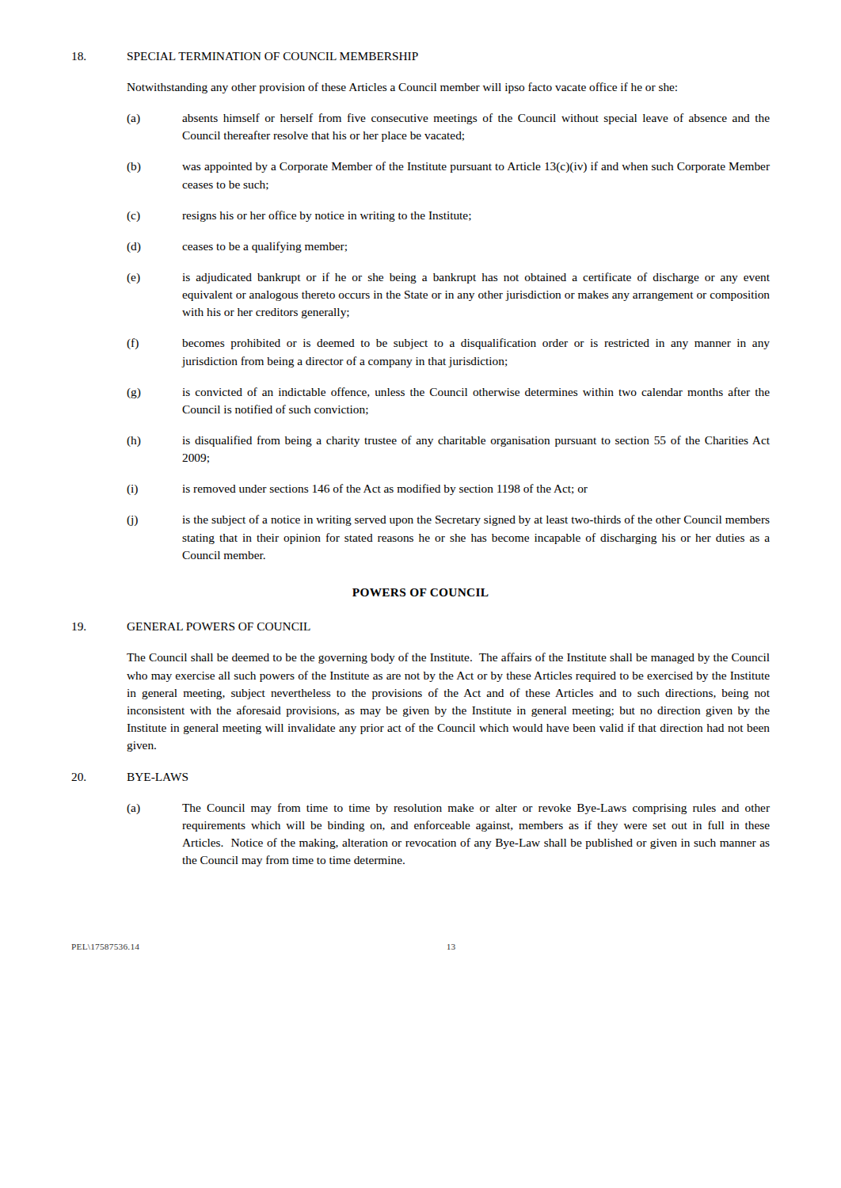18. Special Termination of Council Membership
Notwithstanding any other provision of these Articles a Council member will ipso facto vacate office if he or she:
(a) absents himself or herself from five consecutive meetings of the Council without special leave of absence and the Council thereafter resolve that his or her place be vacated;
(b) was appointed by a Corporate Member of the Institute pursuant to Article 13(c)(iv) if and when such Corporate Member ceases to be such;
(c) resigns his or her office by notice in writing to the Institute;
(d) ceases to be a qualifying member;
(e) is adjudicated bankrupt or if he or she being a bankrupt has not obtained a certificate of discharge or any event equivalent or analogous thereto occurs in the State or in any other jurisdiction or makes any arrangement or composition with his or her creditors generally;
(f) becomes prohibited or is deemed to be subject to a disqualification order or is restricted in any manner in any jurisdiction from being a director of a company in that jurisdiction;
(g) is convicted of an indictable offence, unless the Council otherwise determines within two calendar months after the Council is notified of such conviction;
(h) is disqualified from being a charity trustee of any charitable organisation pursuant to section 55 of the Charities Act 2009;
(i) is removed under sections 146 of the Act as modified by section 1198 of the Act; or
(j) is the subject of a notice in writing served upon the Secretary signed by at least two-thirds of the other Council members stating that in their opinion for stated reasons he or she has become incapable of discharging his or her duties as a Council member.
Powers of Council
19. General Powers of Council
The Council shall be deemed to be the governing body of the Institute. The affairs of the Institute shall be managed by the Council who may exercise all such powers of the Institute as are not by the Act or by these Articles required to be exercised by the Institute in general meeting, subject nevertheless to the provisions of the Act and of these Articles and to such directions, being not inconsistent with the aforesaid provisions, as may be given by the Institute in general meeting; but no direction given by the Institute in general meeting will invalidate any prior act of the Council which would have been valid if that direction had not been given.
20. Bye-Laws
(a) The Council may from time to time by resolution make or alter or revoke Bye-Laws comprising rules and other requirements which will be binding on, and enforceable against, members as if they were set out in full in these Articles. Notice of the making, alteration or revocation of any Bye-Law shall be published or given in such manner as the Council may from time to time determine.
PEL\17587536.14 13